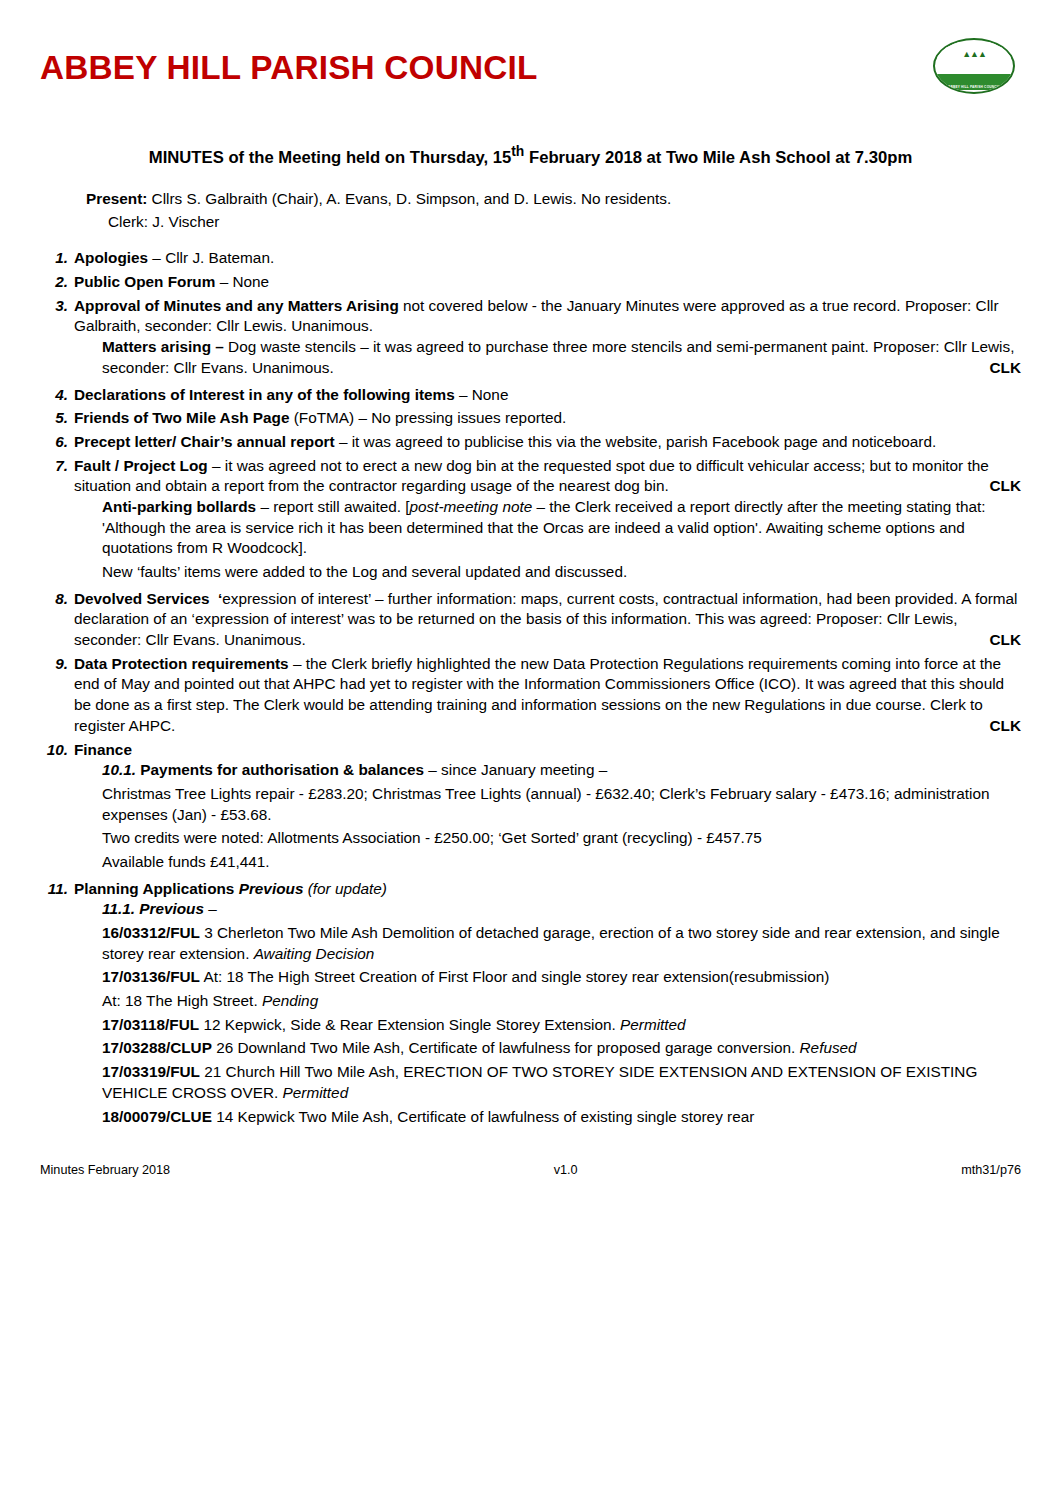▲▲▲
ABBEY HILL PARISH COUNCIL
ABBEY HILL PARISH COUNCIL
MINUTES of the Meeting held on Thursday, 15th February 2018 at Two Mile Ash School at 7.30pm
Present: Cllrs S. Galbraith (Chair), A. Evans, D. Simpson, and D. Lewis. No residents.
Clerk: J. Vischer
Apologies – Cllr J. Bateman.
Public Open Forum – None
Approval of Minutes and any Matters Arising not covered below - the January Minutes were approved as a true record. Proposer: Cllr Galbraith, seconder: Cllr Lewis. Unanimous.
Matters arising – Dog waste stencils – it was agreed to purchase three more stencils and semi-permanent paint. Proposer: Cllr Lewis, seconder: Cllr Evans. Unanimous. CLK
Declarations of Interest in any of the following items – None
Friends of Two Mile Ash Page (FoTMA) – No pressing issues reported.
Precept letter/ Chair’s annual report – it was agreed to publicise this via the website, parish Facebook page and noticeboard.
Fault / Project Log – it was agreed not to erect a new dog bin at the requested spot due to difficult vehicular access; but to monitor the situation and obtain a report from the contractor regarding usage of the nearest dog bin. CLK
Anti-parking bollards – report still awaited. [post-meeting note – the Clerk received a report directly after the meeting stating that: 'Although the area is service rich it has been determined that the Orcas are indeed a valid option'. Awaiting scheme options and quotations from R Woodcock].
New ‘faults’ items were added to the Log and several updated and discussed.
Devolved Services ‘expression of interest’ – further information: maps, current costs, contractual information, had been provided. A formal declaration of an ‘expression of interest’ was to be returned on the basis of this information. This was agreed: Proposer: Cllr Lewis, seconder: Cllr Evans. Unanimous. CLK
Data Protection requirements – the Clerk briefly highlighted the new Data Protection Regulations requirements coming into force at the end of May and pointed out that AHPC had yet to register with the Information Commissioners Office (ICO). It was agreed that this should be done as a first step. The Clerk would be attending training and information sessions on the new Regulations in due course. Clerk to register AHPC. CLK
Finance
10.1. Payments for authorisation & balances – since January meeting –
Christmas Tree Lights repair - £283.20; Christmas Tree Lights (annual) - £632.40; Clerk’s February salary - £473.16; administration expenses (Jan) - £53.68.
Two credits were noted: Allotments Association - £250.00; ‘Get Sorted’ grant (recycling) - £457.75
Available funds £41,441.
Planning Applications Previous (for update)
11.1. Previous –
16/03312/FUL 3 Cherleton Two Mile Ash Demolition of detached garage, erection of a two storey side and rear extension, and single storey rear extension. Awaiting Decision
17/03136/FUL At: 18 The High Street Creation of First Floor and single storey rear extension(resubmission)
At: 18 The High Street. Pending
17/03118/FUL 12 Kepwick, Side & Rear Extension Single Storey Extension. Permitted
17/03288/CLUP 26 Downland Two Mile Ash, Certificate of lawfulness for proposed garage conversion. Refused
17/03319/FUL 21 Church Hill Two Mile Ash, ERECTION OF TWO STOREY SIDE EXTENSION AND EXTENSION OF EXISTING VEHICLE CROSS OVER. Permitted
18/00079/CLUE 14 Kepwick Two Mile Ash, Certificate of lawfulness of existing single storey rear
Minutes February 2018 v1.0 mth31/p76